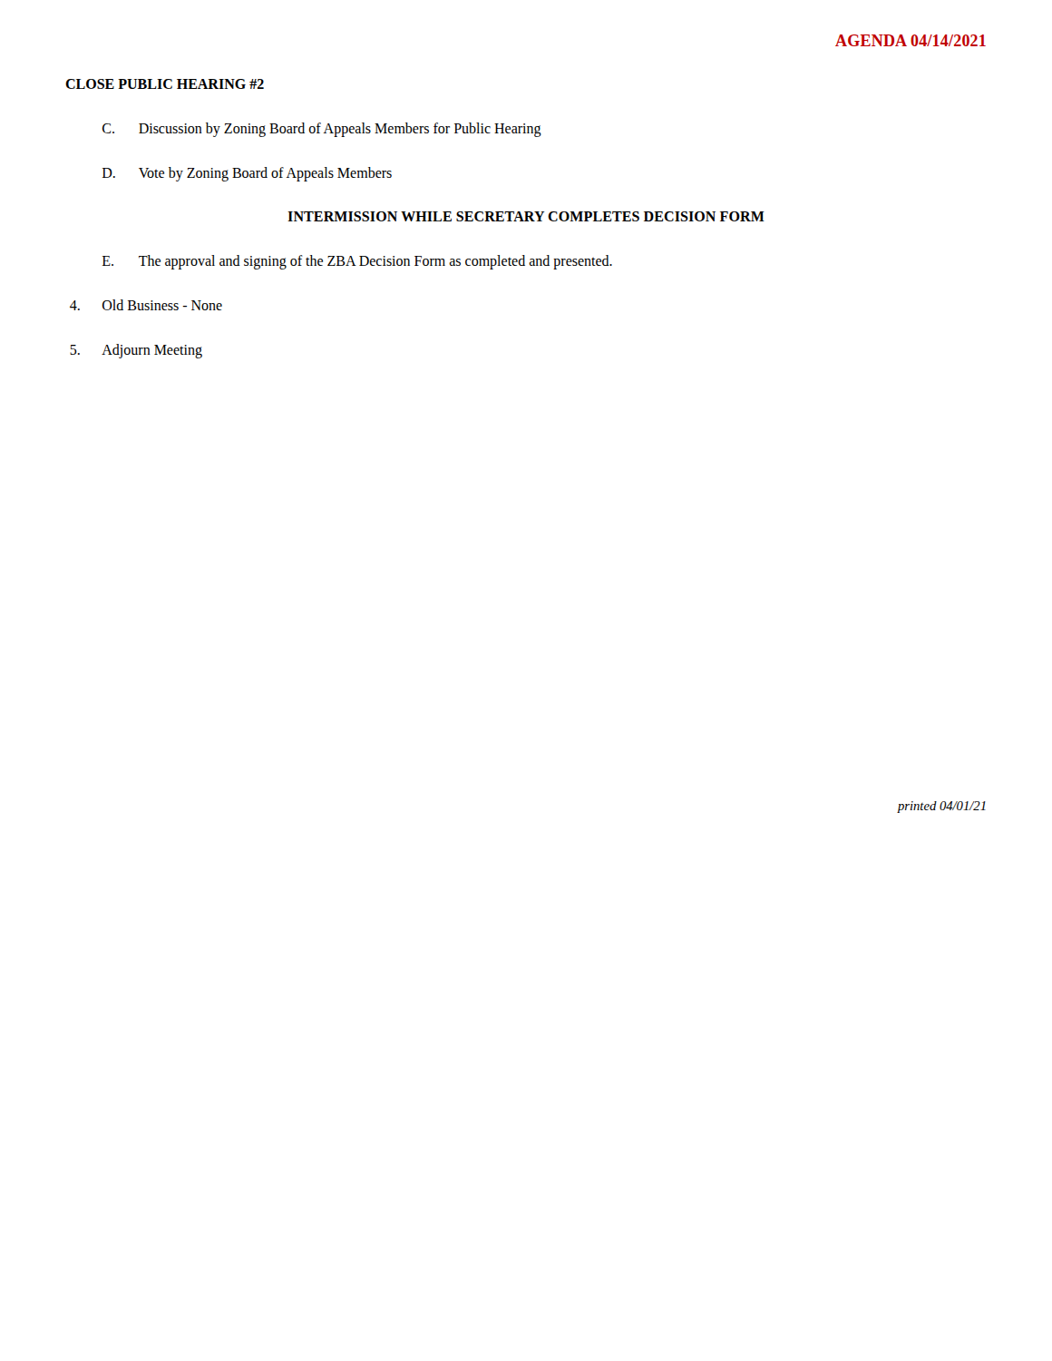AGENDA 04/14/2021
CLOSE PUBLIC HEARING #2
C. Discussion by Zoning Board of Appeals Members for Public Hearing
D. Vote by Zoning Board of Appeals Members
INTERMISSION WHILE SECRETARY COMPLETES DECISION FORM
E. The approval and signing of the ZBA Decision Form as completed and presented.
4. Old Business - None
5. Adjourn Meeting
printed 04/01/21